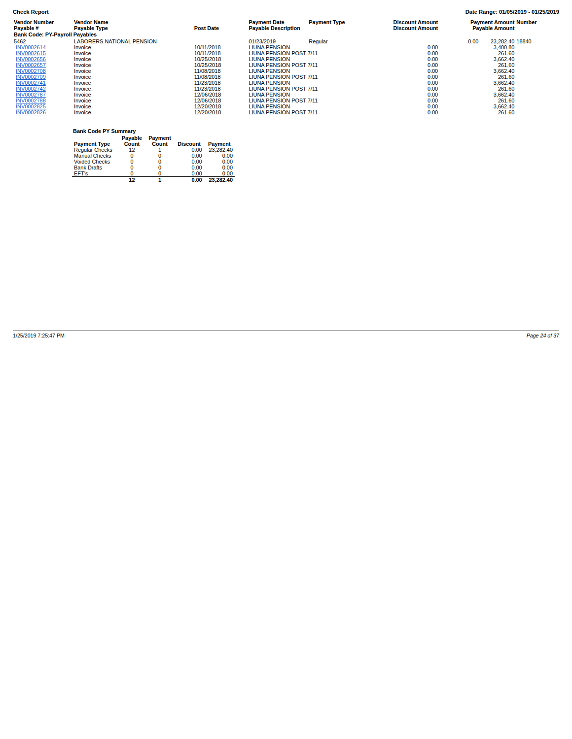Check Report
Date Range: 01/05/2019 - 01/25/2019
| Vendor Number | Vendor Name | | Payment Date | Payment Type | Discount Amount | Payment Amount | Number |
| --- | --- | --- | --- | --- | --- | --- | --- |
| Payable # | Payable Type | Post Date | Payable Description | Discount Amount | Payable Amount | |
| Bank Code: PY-Payroll Payables |
| 5462 | LABORERS NATIONAL PENSION | | 01/23/2019 | Regular | | 0.00 23,282.40 | 18840 |
| INV0002614 | Invoice | 10/11/2018 | LIUNA PENSION | 0.00 | 3,400.80 | |
| INV0002615 | Invoice | 10/11/2018 | LIUNA PENSION POST 7/11 | 0.00 | 261.60 | |
| INV0002656 | Invoice | 10/25/2018 | LIUNA PENSION | 0.00 | 3,662.40 | |
| INV0002657 | Invoice | 10/25/2018 | LIUNA PENSION POST 7/11 | 0.00 | 261.60 | |
| INV0002708 | Invoice | 11/08/2018 | LIUNA PENSION | 0.00 | 3,662.40 | |
| INV0002709 | Invoice | 11/08/2018 | LIUNA PENSION POST 7/11 | 0.00 | 261.60 | |
| INV0002741 | Invoice | 11/23/2018 | LIUNA PENSION | 0.00 | 3,662.40 | |
| INV0002742 | Invoice | 11/23/2018 | LIUNA PENSION POST 7/11 | 0.00 | 261.60 | |
| INV0002787 | Invoice | 12/06/2018 | LIUNA PENSION | 0.00 | 3,662.40 | |
| INV0002788 | Invoice | 12/06/2018 | LIUNA PENSION POST 7/11 | 0.00 | 261.60 | |
| INV0002825 | Invoice | 12/20/2018 | LIUNA PENSION | 0.00 | 3,662.40 | |
| INV0002826 | Invoice | 12/20/2018 | LIUNA PENSION POST 7/11 | 0.00 | 261.60 | |
Bank Code PY Summary
| | Payable | Payment | | |
| --- | --- | --- | --- | --- |
| Payment Type | Count | Count | Discount | Payment |
| Regular Checks | 12 | 1 | 0.00 | 23,282.40 |
| Manual Checks | 0 | 0 | 0.00 | 0.00 |
| Voided Checks | 0 | 0 | 0.00 | 0.00 |
| Bank Drafts | 0 | 0 | 0.00 | 0.00 |
| EFT's | 0 | 0 | 0.00 | 0.00 |
| | 12 | 1 | 0.00 | 23,282.40 |
1/25/2019 7:25:47 PM
Page 24 of 37